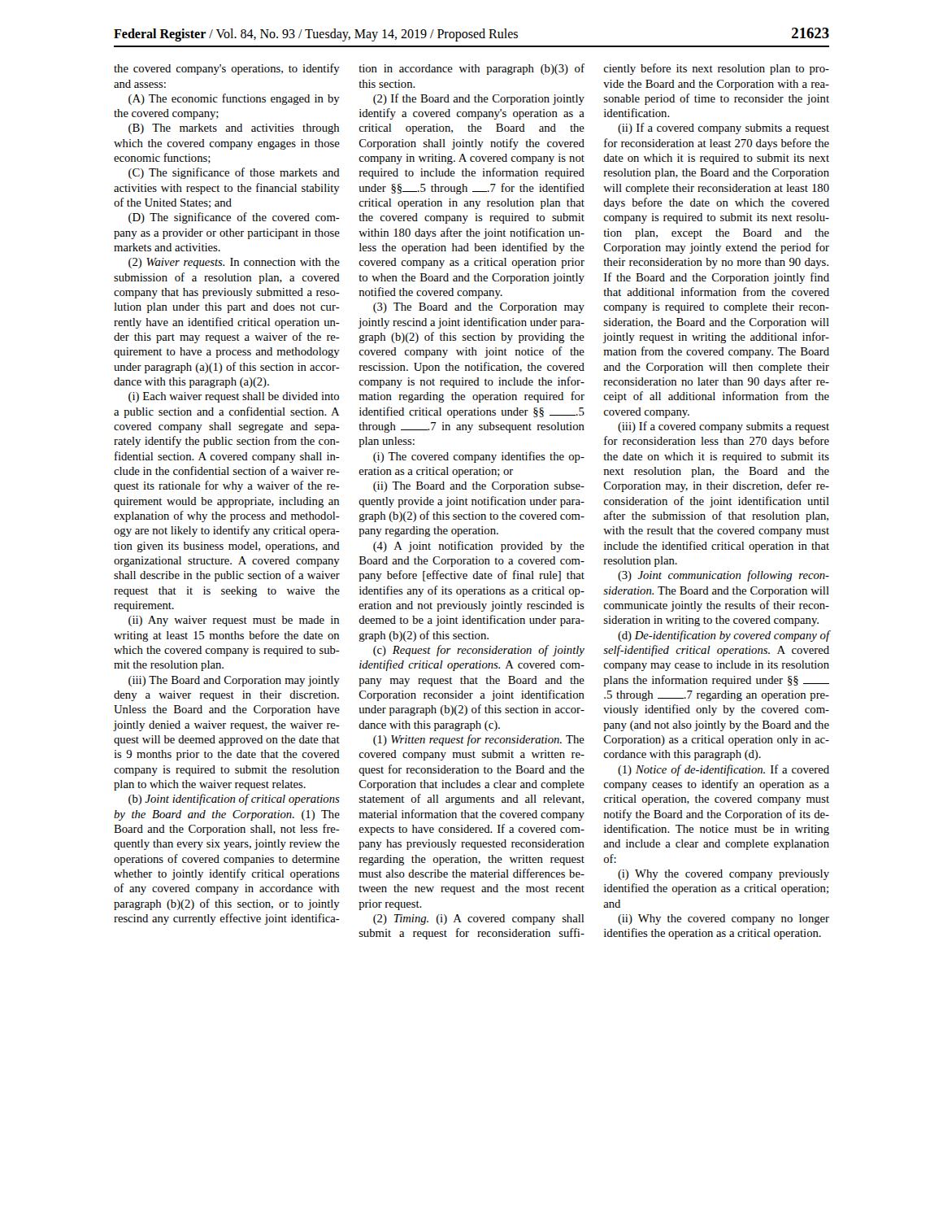Federal Register / Vol. 84, No. 93 / Tuesday, May 14, 2019 / Proposed Rules
21623
the covered company's operations, to identify and assess:
(A) The economic functions engaged in by the covered company;
(B) The markets and activities through which the covered company engages in those economic functions;
(C) The significance of those markets and activities with respect to the financial stability of the United States; and
(D) The significance of the covered company as a provider or other participant in those markets and activities.
(2) Waiver requests. In connection with the submission of a resolution plan, a covered company that has previously submitted a resolution plan under this part and does not currently have an identified critical operation under this part may request a waiver of the requirement to have a process and methodology under paragraph (a)(1) of this section in accordance with this paragraph (a)(2).
(i) Each waiver request shall be divided into a public section and a confidential section. A covered company shall segregate and separately identify the public section from the confidential section. A covered company shall include in the confidential section of a waiver request its rationale for why a waiver of the requirement would be appropriate, including an explanation of why the process and methodology are not likely to identify any critical operation given its business model, operations, and organizational structure. A covered company shall describe in the public section of a waiver request that it is seeking to waive the requirement.
(ii) Any waiver request must be made in writing at least 15 months before the date on which the covered company is required to submit the resolution plan.
(iii) The Board and Corporation may jointly deny a waiver request in their discretion. Unless the Board and the Corporation have jointly denied a waiver request, the waiver request will be deemed approved on the date that is 9 months prior to the date that the covered company is required to submit the resolution plan to which the waiver request relates.
(b) Joint identification of critical operations by the Board and the Corporation. (1) The Board and the Corporation shall, not less frequently than every six years, jointly review the operations of covered companies to determine whether to jointly identify critical operations of any covered company in accordance with paragraph (b)(2) of this section, or to jointly rescind any currently effective joint identification in accordance with paragraph (b)(3) of this section.
(2) If the Board and the Corporation jointly identify a covered company's operation as a critical operation, the Board and the Corporation shall jointly notify the covered company in writing. A covered company is not required to include the information required under §§ .5 through .7 for the identified critical operation in any resolution plan that the covered company is required to submit within 180 days after the joint notification unless the operation had been identified by the covered company as a critical operation prior to when the Board and the Corporation jointly notified the covered company.
(3) The Board and the Corporation may jointly rescind a joint identification under paragraph (b)(2) of this section by providing the covered company with joint notice of the rescission. Upon the notification, the covered company is not required to include the information regarding the operation required for identified critical operations under §§ .5 through .7 in any subsequent resolution plan unless:
(i) The covered company identifies the operation as a critical operation; or
(ii) The Board and the Corporation subsequently provide a joint notification under paragraph (b)(2) of this section to the covered company regarding the operation.
(4) A joint notification provided by the Board and the Corporation to a covered company before [effective date of final rule] that identifies any of its operations as a critical operation and not previously jointly rescinded is deemed to be a joint identification under paragraph (b)(2) of this section.
(c) Request for reconsideration of jointly identified critical operations. A covered company may request that the Board and the Corporation reconsider a joint identification under paragraph (b)(2) of this section in accordance with this paragraph (c).
(1) Written request for reconsideration. The covered company must submit a written request for reconsideration to the Board and the Corporation that includes a clear and complete statement of all arguments and all relevant, material information that the covered company expects to have considered. If a covered company has previously requested reconsideration regarding the operation, the written request must also describe the material differences between the new request and the most recent prior request.
(2) Timing. (i) A covered company shall submit a request for reconsideration sufficiently before its next resolution plan to provide the Board and the Corporation with a reasonable period of time to reconsider the joint identification.
(ii) If a covered company submits a request for reconsideration at least 270 days before the date on which it is required to submit its next resolution plan, the Board and the Corporation will complete their reconsideration at least 180 days before the date on which the covered company is required to submit its next resolution plan, except the Board and the Corporation may jointly extend the period for their reconsideration by no more than 90 days. If the Board and the Corporation jointly find that additional information from the covered company is required to complete their reconsideration, the Board and the Corporation will jointly request in writing the additional information from the covered company. The Board and the Corporation will then complete their reconsideration no later than 90 days after receipt of all additional information from the covered company.
(iii) If a covered company submits a request for reconsideration less than 270 days before the date on which it is required to submit its next resolution plan, the Board and the Corporation may, in their discretion, defer reconsideration of the joint identification until after the submission of that resolution plan, with the result that the covered company must include the identified critical operation in that resolution plan.
(3) Joint communication following reconsideration. The Board and the Corporation will communicate jointly the results of their reconsideration in writing to the covered company.
(d) De-identification by covered company of self-identified critical operations. A covered company may cease to include in its resolution plans the information required under §§ .5 through .7 regarding an operation previously identified only by the covered company (and not also jointly by the Board and the Corporation) as a critical operation only in accordance with this paragraph (d).
(1) Notice of de-identification. If a covered company ceases to identify an operation as a critical operation, the covered company must notify the Board and the Corporation of its de-identification. The notice must be in writing and include a clear and complete explanation of:
(i) Why the covered company previously identified the operation as a critical operation; and
(ii) Why the covered company no longer identifies the operation as a critical operation.